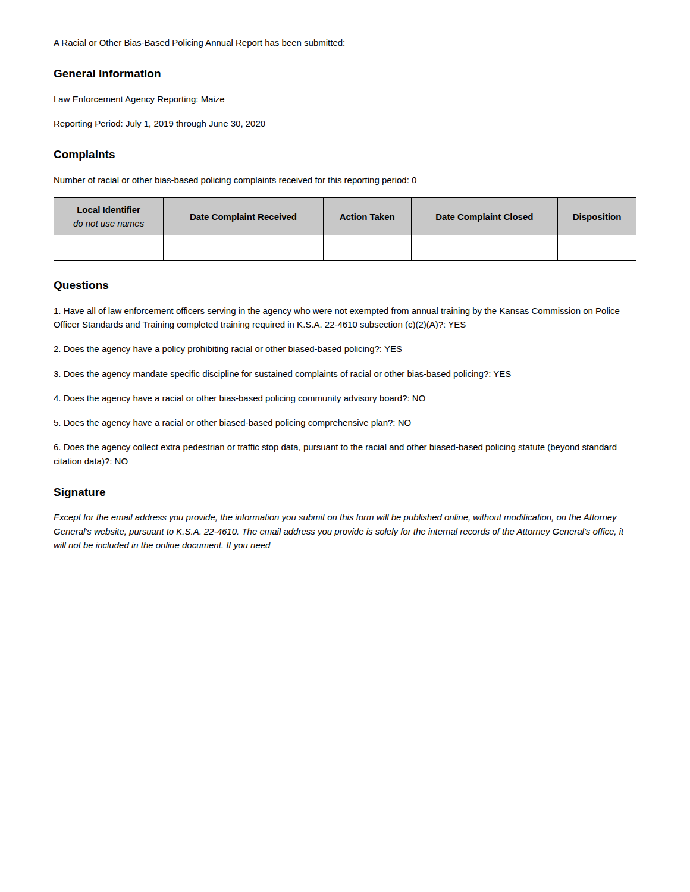A Racial or Other Bias-Based Policing Annual Report has been submitted:
General Information
Law Enforcement Agency Reporting: Maize
Reporting Period: July 1, 2019 through June 30, 2020
Complaints
Number of racial or other bias-based policing complaints received for this reporting period: 0
| Local Identifier do not use names | Date Complaint Received | Action Taken | Date Complaint Closed | Disposition |
| --- | --- | --- | --- | --- |
Questions
1. Have all of law enforcement officers serving in the agency who were not exempted from annual training by the Kansas Commission on Police Officer Standards and Training completed training required in K.S.A. 22-4610 subsection (c)(2)(A)?: YES
2. Does the agency have a policy prohibiting racial or other biased-based policing?: YES
3. Does the agency mandate specific discipline for sustained complaints of racial or other bias-based policing?: YES
4. Does the agency have a racial or other bias-based policing community advisory board?: NO
5. Does the agency have a racial or other biased-based policing comprehensive plan?: NO
6. Does the agency collect extra pedestrian or traffic stop data, pursuant to the racial and other biased-based policing statute (beyond standard citation data)?: NO
Signature
Except for the email address you provide, the information you submit on this form will be published online, without modification, on the Attorney General's website, pursuant to K.S.A. 22-4610. The email address you provide is solely for the internal records of the Attorney General's office, it will not be included in the online document. If you need